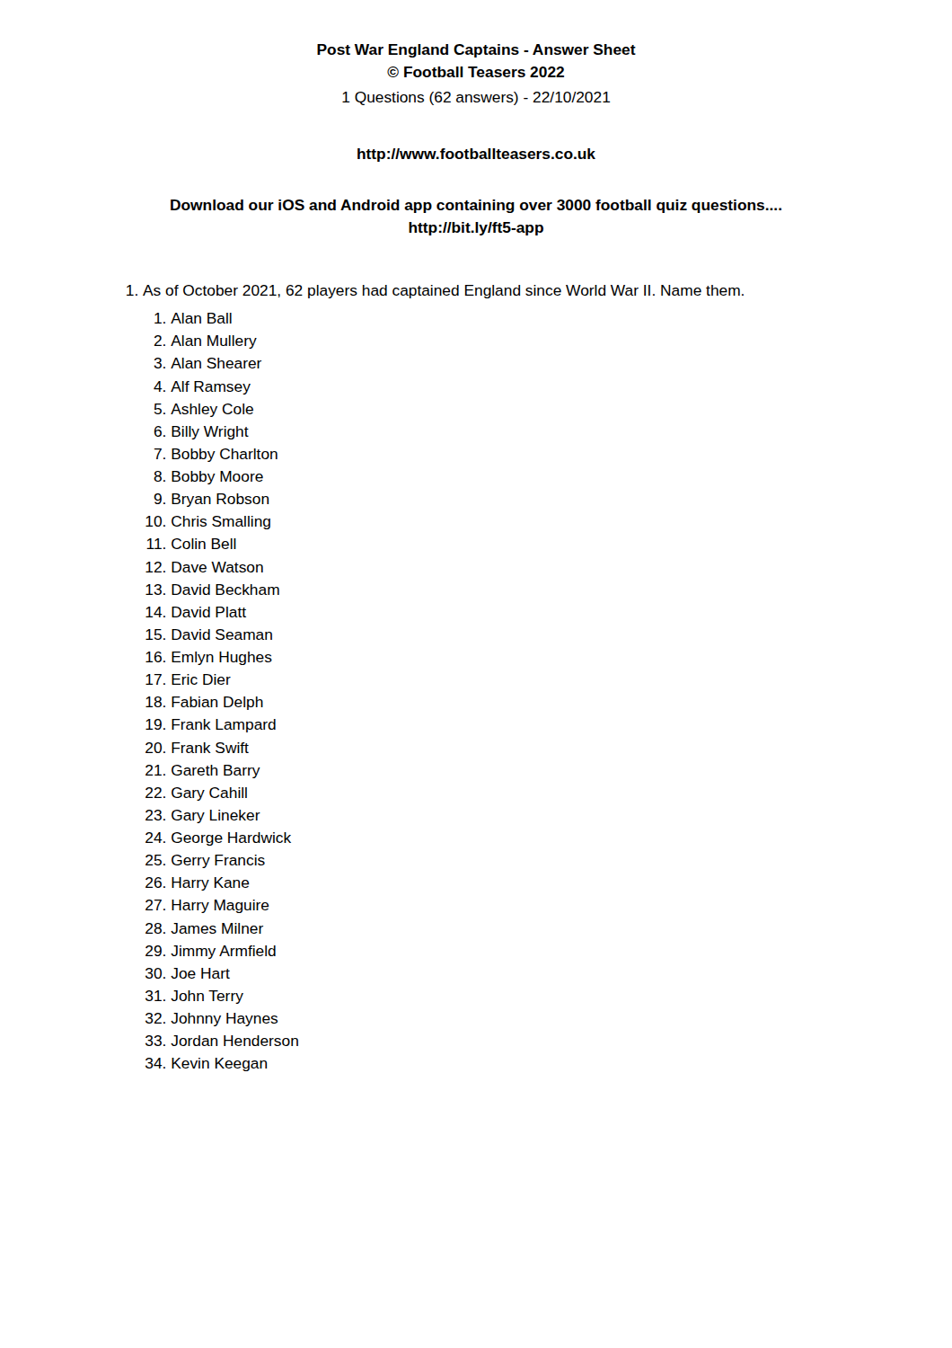Post War England Captains - Answer Sheet
© Football Teasers 2022
1 Questions (62 answers) - 22/10/2021
http://www.footballteasers.co.uk
Download our iOS and Android app containing over 3000 football quiz questions....
http://bit.ly/ft5-app
As of October 2021, 62 players had captained England since World War II. Name them.
Alan Ball
Alan Mullery
Alan Shearer
Alf Ramsey
Ashley Cole
Billy Wright
Bobby Charlton
Bobby Moore
Bryan Robson
Chris Smalling
Colin Bell
Dave Watson
David Beckham
David Platt
David Seaman
Emlyn Hughes
Eric Dier
Fabian Delph
Frank Lampard
Frank Swift
Gareth Barry
Gary Cahill
Gary Lineker
George Hardwick
Gerry Francis
Harry Kane
Harry Maguire
James Milner
Jimmy Armfield
Joe Hart
John Terry
Johnny Haynes
Jordan Henderson
Kevin Keegan